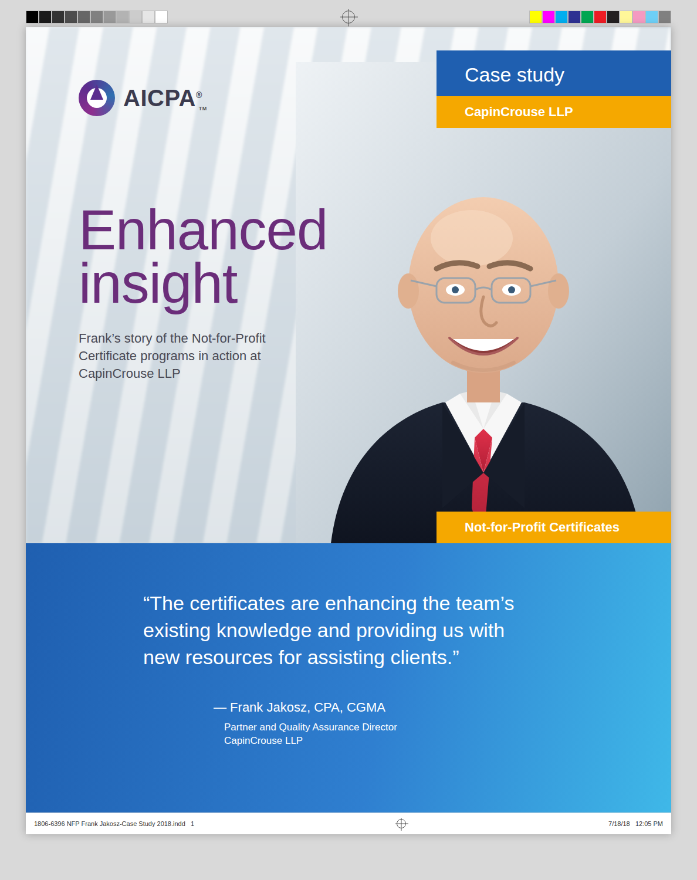Case study
CapinCrouse LLP
AICPA®TM
Enhanced insight
Frank’s story of the Not-for-Profit Certificate programs in action at CapinCrouse LLP
Not-for-Profit Certificates
“The certificates are enhancing the team’s existing knowledge and providing us with new resources for assisting clients.”
— Frank Jakosz, CPA, CGMA Partner and Quality Assurance Director
CapinCrouse LLP
1806-6396 NFP Frank Jakosz-Case Study 2018.indd 1 7/18/18 12:05 PM